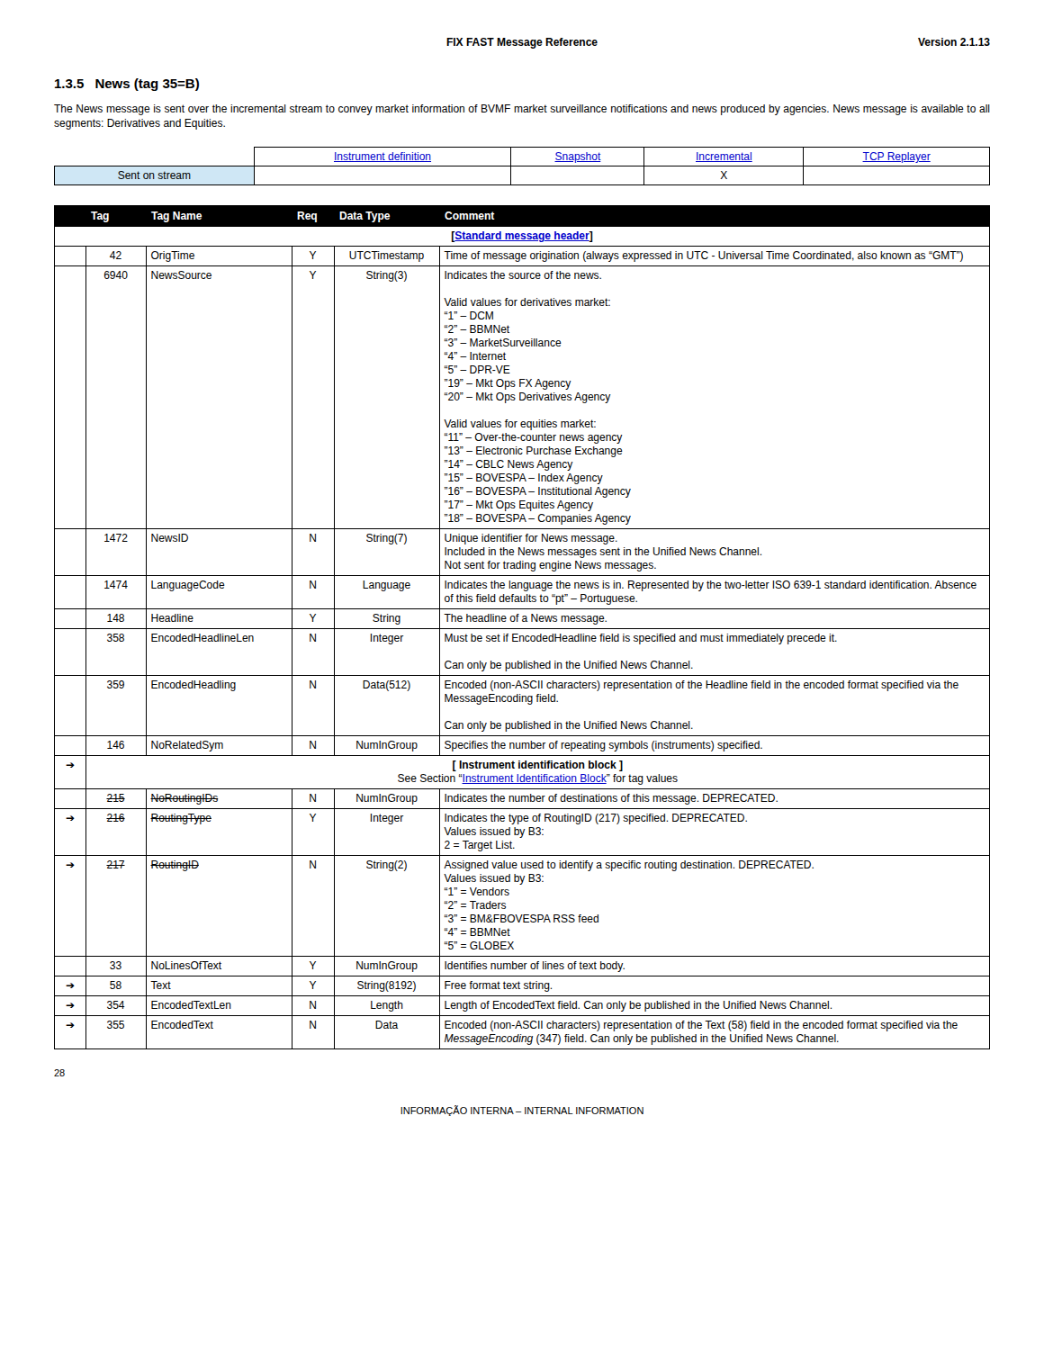FIX FAST Message Reference Version 2.1.13
1.3.5 News (tag 35=B)
The News message is sent over the incremental stream to convey market information of BVMF market surveillance notifications and news produced by agencies. News message is available to all segments: Derivatives and Equities.
| | Instrument definition | Snapshot | Incremental | TCP Replayer |
| Sent on stream | | | X | |
| | Tag | Tag Name | Req | Data Type | Comment |
| --- | --- | --- | --- | --- | --- |
| [ Standard message header ] |
| | 42 | OrigTime | Y | UTCTimestamp | Time of message origination (always expressed in UTC - Universal Time Coordinated, also known as “GMT”) |
| | 6940 | NewsSource | Y | String(3) | Indicates the source of the news. Valid values for derivatives market: “1” – DCM “2” – BBMNet “3” – MarketSurveillance “4” – Internet “5” – DPR-VE ”19” – Mkt Ops FX Agency “20” – Mkt Ops Derivatives Agency Valid values for equities market: “11” – Over-the-counter news agency ”13” – Electronic Purchase Exchange ”14” – CBLC News Agency ”15” – BOVESPA – Index Agency ”16” – BOVESPA – Institutional Agency ”17” – Mkt Ops Equites Agency ”18” – BOVESPA – Companies Agency |
| | 1472 | NewsID | N | String(7) | Unique identifier for News message. Included in the News messages sent in the Unified News Channel. Not sent for trading engine News messages. |
| | 1474 | LanguageCode | N | Language | Indicates the language the news is in. Represented by the two-letter ISO 639-1 standard identification. Absence of this field defaults to “pt” – Portuguese. |
| | 148 | Headline | Y | String | The headline of a News message. |
| | 358 | EncodedHeadlineLen | N | Integer | Must be set if EncodedHeadline field is specified and must immediately precede it. Can only be published in the Unified News Channel. |
| | 359 | EncodedHeadling | N | Data(512) | Encoded (non-ASCII characters) representation of the Headline field in the encoded format specified via the MessageEncoding field. Can only be published in the Unified News Channel. |
| | 146 | NoRelatedSym | N | NumInGroup | Specifies the number of repeating symbols (instruments) specified. |
| ➔ | [ Instrument identification block ] See Section “ Instrument Identification Block ” for tag values |
| | 215 | NoRoutingIDs | N | NumInGroup | Indicates the number of destinations of this message. DEPRECATED. |
| ➔ | 216 | RoutingType | Y | Integer | Indicates the type of RoutingID (217) specified. DEPRECATED. Values issued by B3: 2 = Target List. |
| ➔ | 217 | RoutingID | N | String(2) | Assigned value used to identify a specific routing destination. DEPRECATED. Values issued by B3: “1” = Vendors “2” = Traders “3” = BM&FBOVESPA RSS feed “4” = BBMNet “5” = GLOBEX |
| | 33 | NoLinesOfText | Y | NumInGroup | Identifies number of lines of text body. |
| ➔ | 58 | Text | Y | String(8192) | Free format text string. |
| ➔ | 354 | EncodedTextLen | N | Length | Length of EncodedText field. Can only be published in the Unified News Channel. |
| ➔ | 355 | EncodedText | N | Data | Encoded (non-ASCII characters) representation of the Text (58) field in the encoded format specified via the MessageEncoding (347) field. Can only be published in the Unified News Channel. |
28
INFORMAÇÃO INTERNA – INTERNAL INFORMATION